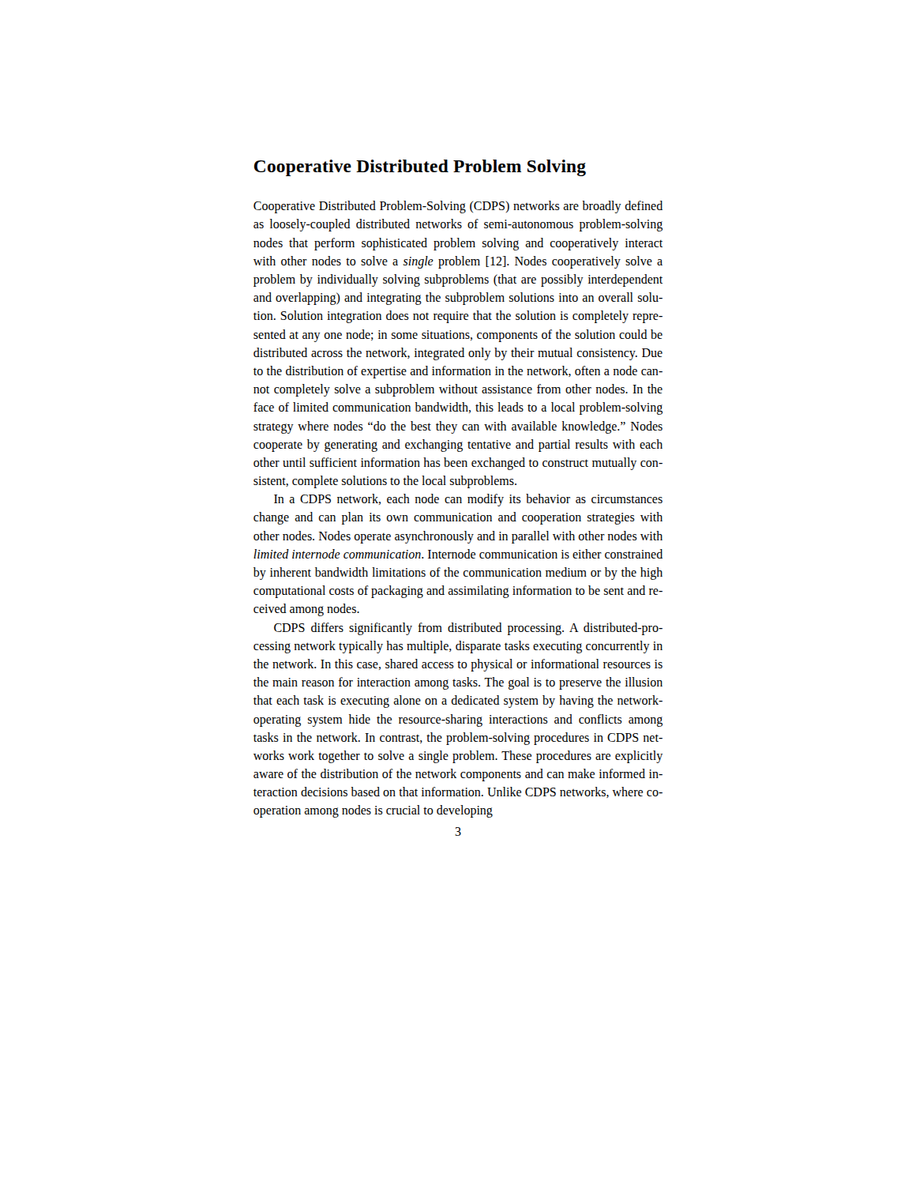Cooperative Distributed Problem Solving
Cooperative Distributed Problem-Solving (CDPS) networks are broadly defined as loosely-coupled distributed networks of semi-autonomous problem-solving nodes that perform sophisticated problem solving and cooperatively interact with other nodes to solve a single problem [12]. Nodes cooperatively solve a problem by individually solving subproblems (that are possibly interdependent and overlapping) and integrating the subproblem solutions into an overall solution. Solution integration does not require that the solution is completely represented at any one node; in some situations, components of the solution could be distributed across the network, integrated only by their mutual consistency. Due to the distribution of expertise and information in the network, often a node cannot completely solve a subproblem without assistance from other nodes. In the face of limited communication bandwidth, this leads to a local problem-solving strategy where nodes “do the best they can with available knowledge.” Nodes cooperate by generating and exchanging tentative and partial results with each other until sufficient information has been exchanged to construct mutually consistent, complete solutions to the local subproblems.
In a CDPS network, each node can modify its behavior as circumstances change and can plan its own communication and cooperation strategies with other nodes. Nodes operate asynchronously and in parallel with other nodes with limited internode communication. Internode communication is either constrained by inherent bandwidth limitations of the communication medium or by the high computational costs of packaging and assimilating information to be sent and received among nodes.
CDPS differs significantly from distributed processing. A distributed-processing network typically has multiple, disparate tasks executing concurrently in the network. In this case, shared access to physical or informational resources is the main reason for interaction among tasks. The goal is to preserve the illusion that each task is executing alone on a dedicated system by having the network-operating system hide the resource-sharing interactions and conflicts among tasks in the network. In contrast, the problem-solving procedures in CDPS networks work together to solve a single problem. These procedures are explicitly aware of the distribution of the network components and can make informed interaction decisions based on that information. Unlike CDPS networks, where cooperation among nodes is crucial to developing
3